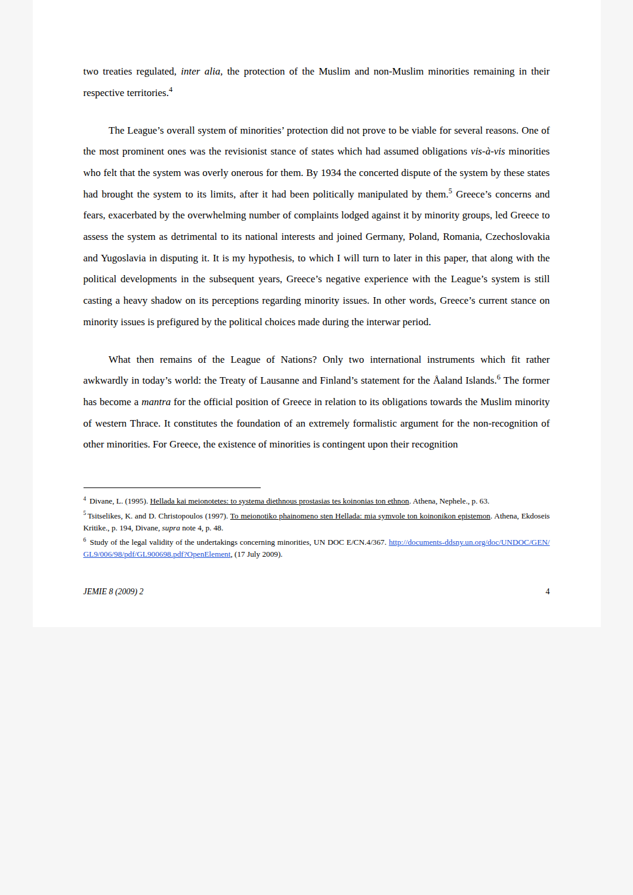two treaties regulated, inter alia, the protection of the Muslim and non-Muslim minorities remaining in their respective territories.4
The League’s overall system of minorities’ protection did not prove to be viable for several reasons. One of the most prominent ones was the revisionist stance of states which had assumed obligations vis-à-vis minorities who felt that the system was overly onerous for them. By 1934 the concerted dispute of the system by these states had brought the system to its limits, after it had been politically manipulated by them.5 Greece’s concerns and fears, exacerbated by the overwhelming number of complaints lodged against it by minority groups, led Greece to assess the system as detrimental to its national interests and joined Germany, Poland, Romania, Czechoslovakia and Yugoslavia in disputing it. It is my hypothesis, to which I will turn to later in this paper, that along with the political developments in the subsequent years, Greece’s negative experience with the League’s system is still casting a heavy shadow on its perceptions regarding minority issues. In other words, Greece’s current stance on minority issues is prefigured by the political choices made during the interwar period.
What then remains of the League of Nations? Only two international instruments which fit rather awkwardly in today’s world: the Treaty of Lausanne and Finland’s statement for the Åaland Islands.6 The former has become a mantra for the official position of Greece in relation to its obligations towards the Muslim minority of western Thrace. It constitutes the foundation of an extremely formalistic argument for the non-recognition of other minorities. For Greece, the existence of minorities is contingent upon their recognition
4 Divane, L. (1995). Hellada kai meionotetes: to systema diethnous prostasias tes koinonias ton ethnon. Athena, Nephele., p. 63.
5Tsitselikes, K. and D. Christopoulos (1997). To meionotiko phainomeno sten Hellada: mia symvole ton koinonikon epistemon. Athena, Ekdoseis Kritike., p. 194, Divane, supra note 4, p. 48.
6 Study of the legal validity of the undertakings concerning minorities, UN DOC E/CN.4/367. http://documents-ddsny.un.org/doc/UNDOC/GEN/GL9/006/98/pdf/GL900698.pdf?OpenElement, (17 July 2009).
JEMIE 8 (2009) 2 4